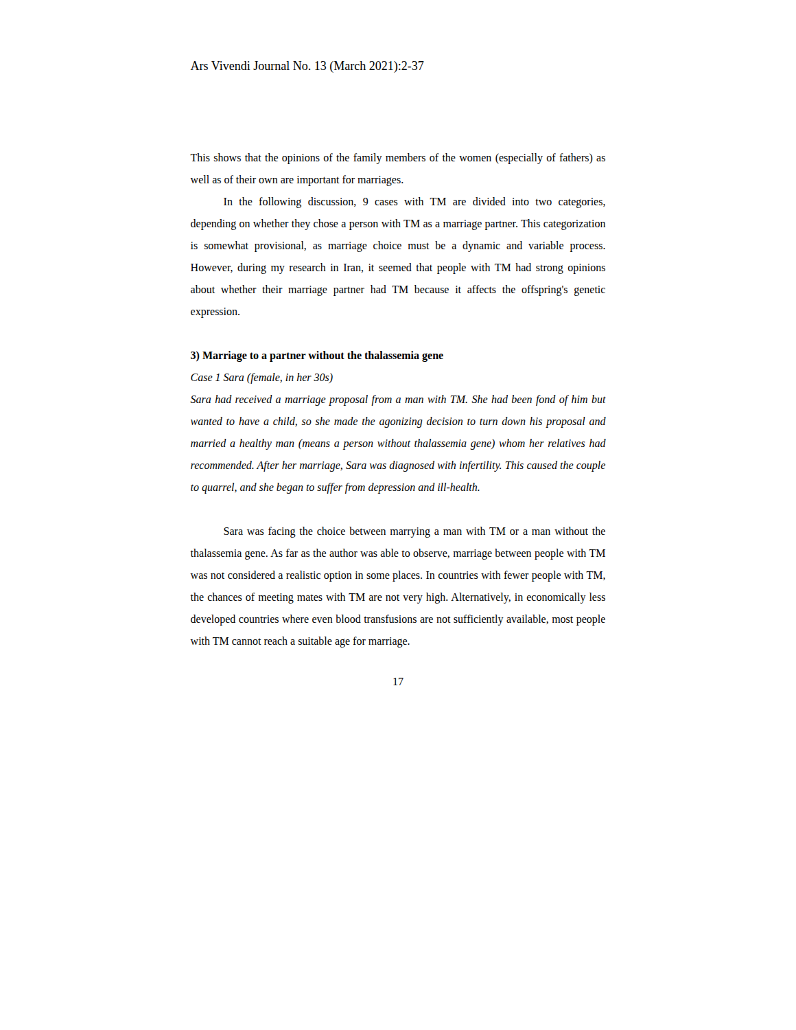Ars Vivendi Journal No. 13 (March 2021):2-37
This shows that the opinions of the family members of the women (especially of fathers) as well as of their own are important for marriages.
In the following discussion, 9 cases with TM are divided into two categories, depending on whether they chose a person with TM as a marriage partner. This categorization is somewhat provisional, as marriage choice must be a dynamic and variable process. However, during my research in Iran, it seemed that people with TM had strong opinions about whether their marriage partner had TM because it affects the offspring's genetic expression.
3) Marriage to a partner without the thalassemia gene
Case 1 Sara (female, in her 30s)
Sara had received a marriage proposal from a man with TM. She had been fond of him but wanted to have a child, so she made the agonizing decision to turn down his proposal and married a healthy man (means a person without thalassemia gene) whom her relatives had recommended. After her marriage, Sara was diagnosed with infertility. This caused the couple to quarrel, and she began to suffer from depression and ill-health.
Sara was facing the choice between marrying a man with TM or a man without the thalassemia gene. As far as the author was able to observe, marriage between people with TM was not considered a realistic option in some places. In countries with fewer people with TM, the chances of meeting mates with TM are not very high. Alternatively, in economically less developed countries where even blood transfusions are not sufficiently available, most people with TM cannot reach a suitable age for marriage.
17